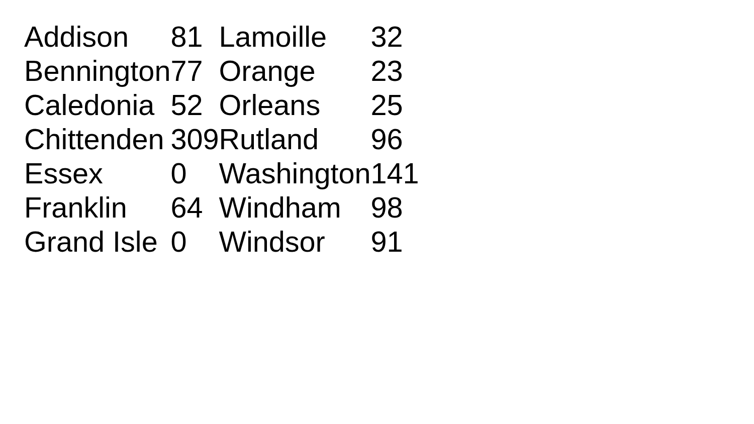| Addison | 81 | Lamoille | 32 |
| Bennington | 77 | Orange | 23 |
| Caledonia | 52 | Orleans | 25 |
| Chittenden | 309 | Rutland | 96 |
| Essex | 0 | Washington | 141 |
| Franklin | 64 | Windham | 98 |
| Grand Isle | 0 | Windsor | 91 |